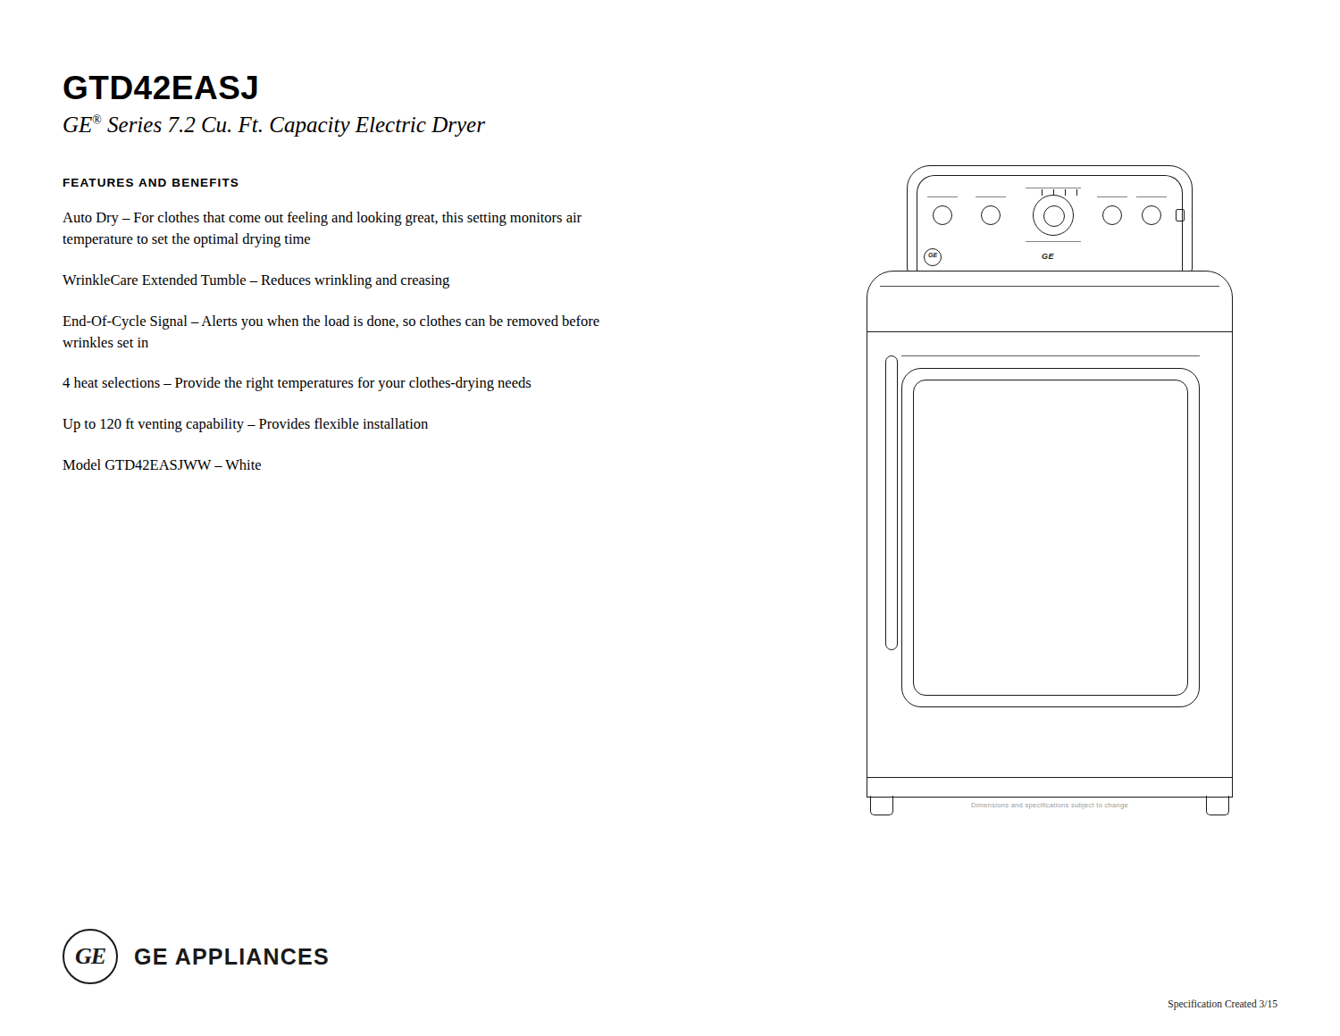GTD42EASJ
GE® Series 7.2 Cu. Ft. Capacity Electric Dryer
FEATURES AND BENEFITS
Auto Dry – For clothes that come out feeling and looking great, this setting monitors air temperature to set the optimal drying time
WrinkleCare Extended Tumble – Reduces wrinkling and creasing
End-Of-Cycle Signal – Alerts you when the load is done, so clothes can be removed before wrinkles set in
4 heat selections – Provide the right temperatures for your clothes-drying needs
Up to 120 ft venting capability – Provides flexible installation
Model GTD42EASJWW – White
GE
Dimensions and specifications subject to change
GE
GE APPLIANCES
Specification Created 3/15